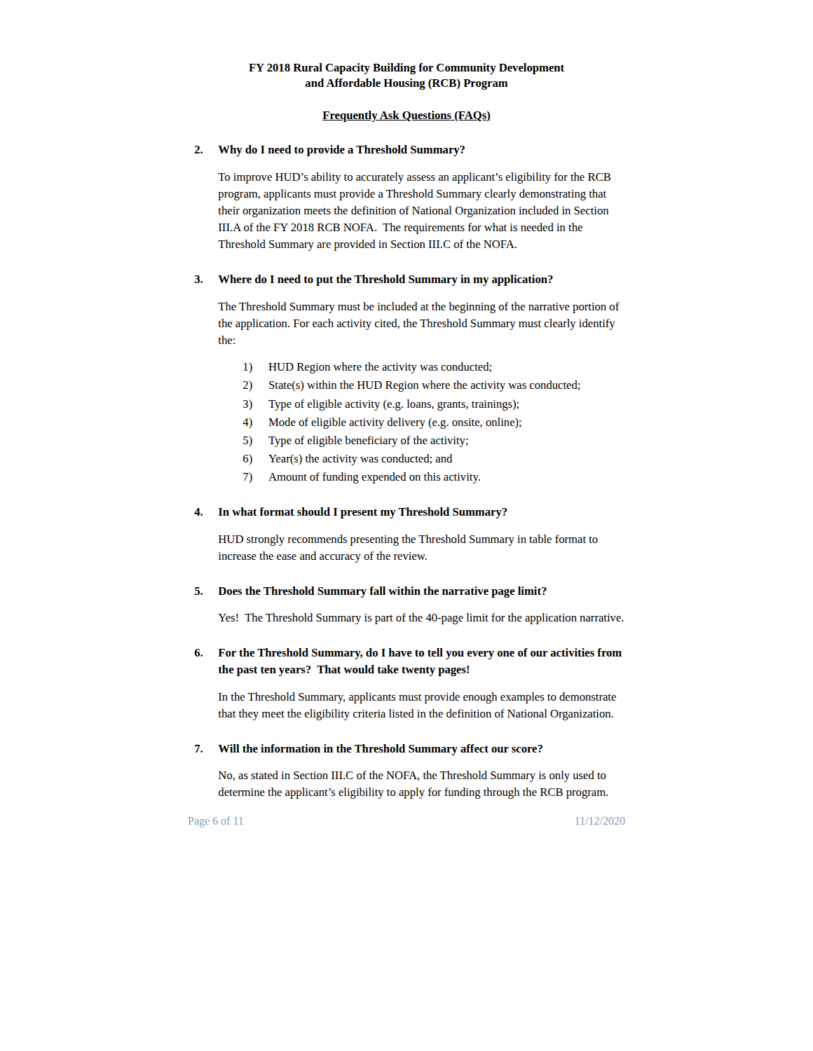FY 2018 Rural Capacity Building for Community Development and Affordable Housing (RCB) Program
Frequently Ask Questions (FAQs)
Why do I need to provide a Threshold Summary?
To improve HUD’s ability to accurately assess an applicant’s eligibility for the RCB program, applicants must provide a Threshold Summary clearly demonstrating that their organization meets the definition of National Organization included in Section III.A of the FY 2018 RCB NOFA. The requirements for what is needed in the Threshold Summary are provided in Section III.C of the NOFA.
Where do I need to put the Threshold Summary in my application?
The Threshold Summary must be included at the beginning of the narrative portion of the application. For each activity cited, the Threshold Summary must clearly identify the:
HUD Region where the activity was conducted;
State(s) within the HUD Region where the activity was conducted;
Type of eligible activity (e.g. loans, grants, trainings);
Mode of eligible activity delivery (e.g. onsite, online);
Type of eligible beneficiary of the activity;
Year(s) the activity was conducted; and
Amount of funding expended on this activity.
In what format should I present my Threshold Summary?
HUD strongly recommends presenting the Threshold Summary in table format to increase the ease and accuracy of the review.
Does the Threshold Summary fall within the narrative page limit?
Yes! The Threshold Summary is part of the 40-page limit for the application narrative.
For the Threshold Summary, do I have to tell you every one of our activities from the past ten years? That would take twenty pages!
In the Threshold Summary, applicants must provide enough examples to demonstrate that they meet the eligibility criteria listed in the definition of National Organization.
Will the information in the Threshold Summary affect our score?
No, as stated in Section III.C of the NOFA, the Threshold Summary is only used to determine the applicant’s eligibility to apply for funding through the RCB program.
Page 6 of 11 11/12/2020